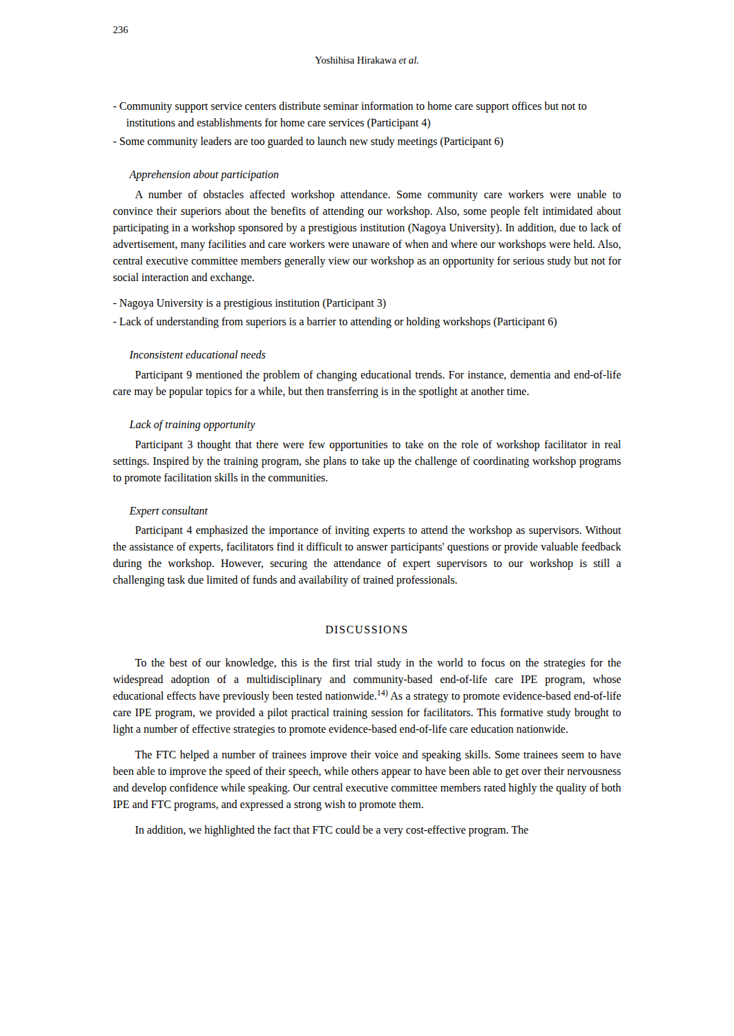236
Yoshihisa Hirakawa et al.
Community support service centers distribute seminar information to home care support offices but not to institutions and establishments for home care services (Participant 4)
Some community leaders are too guarded to launch new study meetings (Participant 6)
Apprehension about participation
A number of obstacles affected workshop attendance. Some community care workers were unable to convince their superiors about the benefits of attending our workshop. Also, some people felt intimidated about participating in a workshop sponsored by a prestigious institution (Nagoya University). In addition, due to lack of advertisement, many facilities and care workers were unaware of when and where our workshops were held. Also, central executive committee members generally view our workshop as an opportunity for serious study but not for social interaction and exchange.
Nagoya University is a prestigious institution (Participant 3)
Lack of understanding from superiors is a barrier to attending or holding workshops (Participant 6)
Inconsistent educational needs
Participant 9 mentioned the problem of changing educational trends. For instance, dementia and end-of-life care may be popular topics for a while, but then transferring is in the spotlight at another time.
Lack of training opportunity
Participant 3 thought that there were few opportunities to take on the role of workshop facilitator in real settings. Inspired by the training program, she plans to take up the challenge of coordinating workshop programs to promote facilitation skills in the communities.
Expert consultant
Participant 4 emphasized the importance of inviting experts to attend the workshop as supervisors. Without the assistance of experts, facilitators find it difficult to answer participants' questions or provide valuable feedback during the workshop. However, securing the attendance of expert supervisors to our workshop is still a challenging task due limited of funds and availability of trained professionals.
DISCUSSIONS
To the best of our knowledge, this is the first trial study in the world to focus on the strategies for the widespread adoption of a multidisciplinary and community-based end-of-life care IPE program, whose educational effects have previously been tested nationwide.14) As a strategy to promote evidence-based end-of-life care IPE program, we provided a pilot practical training session for facilitators. This formative study brought to light a number of effective strategies to promote evidence-based end-of-life care education nationwide.
The FTC helped a number of trainees improve their voice and speaking skills. Some trainees seem to have been able to improve the speed of their speech, while others appear to have been able to get over their nervousness and develop confidence while speaking. Our central executive committee members rated highly the quality of both IPE and FTC programs, and expressed a strong wish to promote them.
In addition, we highlighted the fact that FTC could be a very cost-effective program. The